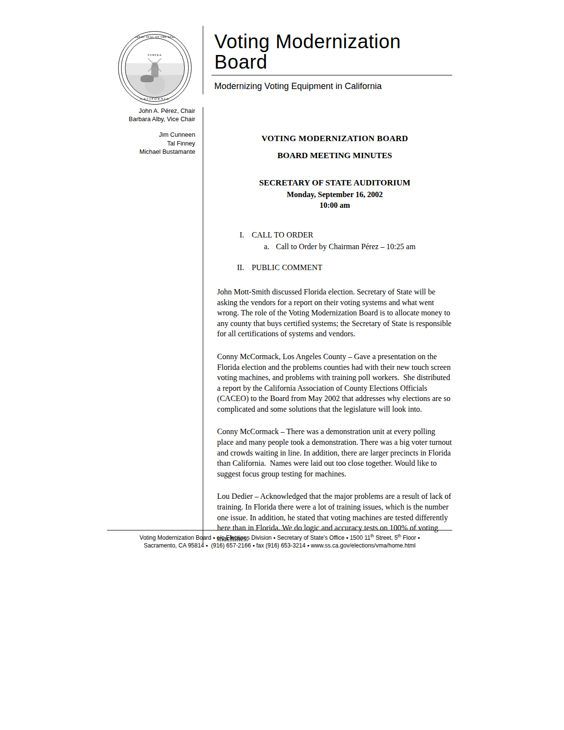THE GREAT SEAL OF THE STATE OF
EUREKA
CALIFORNIA
Voting Modernization Board
Modernizing Voting Equipment in California
John A. Pérez, Chair
Barbara Alby, Vice Chair
Jim Cunneen
Tal Finney
Michael Bustamante
VOTING MODERNIZATION BOARD
BOARD MEETING MINUTES
SECRETARY OF STATE AUDITORIUM
Monday, September 16, 2002
10:00 am
CALL TO ORDER
Call to Order by Chairman Pérez – 10:25 am
PUBLIC COMMENT
John Mott-Smith discussed Florida election. Secretary of State will be asking the vendors for a report on their voting systems and what went wrong. The role of the Voting Modernization Board is to allocate money to any county that buys certified systems; the Secretary of State is responsible for all certifications of systems and vendors.
Conny McCormack, Los Angeles County – Gave a presentation on the Florida election and the problems counties had with their new touch screen voting machines, and problems with training poll workers. She distributed a report by the California Association of County Elections Officials (CACEO) to the Board from May 2002 that addresses why elections are so complicated and some solutions that the legislature will look into.
Conny McCormack – There was a demonstration unit at every polling place and many people took a demonstration. There was a big voter turnout and crowds waiting in line. In addition, there are larger precincts in Florida than California. Names were laid out too close together. Would like to suggest focus group testing for machines.
Lou Dedier – Acknowledged that the major problems are a result of lack of training. In Florida there were a lot of training issues, which is the number one issue. In addition, he stated that voting machines are tested differently here than in Florida. We do logic and accuracy tests on 100% of voting machines.
Voting Modernization Board ▪ c/o Elections Division ▪ Secretary of State's Office ▪ 1500 11th Street, 5th Floor ▪
Sacramento, CA 95814 ▪ (916) 657-2166 ▪ fax (916) 653-3214 ▪ www.ss.ca.gov/elections/vma/home.html